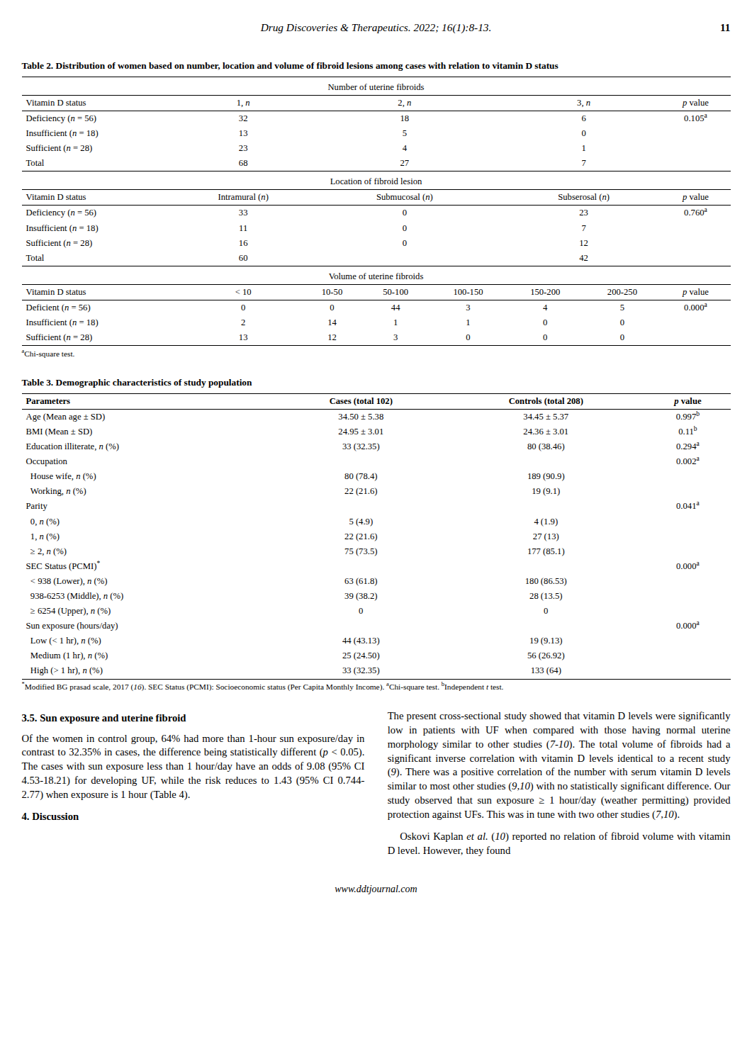Drug Discoveries & Therapeutics. 2022; 16(1):8-13. 11
Table 2. Distribution of women based on number, location and volume of fibroid lesions among cases with relation to vitamin D status
| Number of uterine fibroids |
| Vitamin D status | 1, n | 2, n | 3, n | p value |
| Deficiency ( n = 56) | 32 | 18 | 6 | 0.105 a |
| Insufficient ( n = 18) | 13 | 5 | 0 | |
| Sufficient ( n = 28) | 23 | 4 | 1 | |
| Total | 68 | 27 | 7 | |
| Location of fibroid lesion |
| Vitamin D status | Intramural ( n ) | Submucosal ( n ) | Subserosal ( n ) | p value |
| Deficiency ( n = 56) | 33 | 0 | 23 | 0.760 a |
| Insufficient ( n = 18) | 11 | 0 | 7 | |
| Sufficient ( n = 28) | 16 | 0 | 12 | |
| Total | 60 | | 42 | |
| Volume of uterine fibroids |
| Vitamin D status | < 10 | 10-50 | 50-100 | 100-150 | 150-200 | 200-250 | p value |
| Deficient ( n = 56) | 0 | 0 | 44 | 3 | 4 | 5 | 0.000 a |
| Insufficient ( n = 18) | 2 | 14 | 1 | 1 | 0 | 0 | |
| Sufficient ( n = 28) | 13 | 12 | 3 | 0 | 0 | 0 | |
aChi-square test.
Table 3. Demographic characteristics of study population
| Parameters | Cases (total 102) | Controls (total 208) | p value |
| --- | --- | --- | --- |
| Age (Mean age ± SD) | 34.50 ± 5.38 | 34.45 ± 5.37 | 0.997 b |
| BMI (Mean ± SD) | 24.95 ± 3.01 | 24.36 ± 3.01 | 0.11 b |
| Education illiterate, n (%) | 33 (32.35) | 80 (38.46) | 0.294 a |
| Occupation | | | 0.002 a |
| House wife, n (%) | 80 (78.4) | 189 (90.9) | |
| Working, n (%) | 22 (21.6) | 19 (9.1) | |
| Parity | | | 0.041 a |
| 0, n (%) | 5 (4.9) | 4 (1.9) | |
| 1, n (%) | 22 (21.6) | 27 (13) | |
| ≥ 2, n (%) | 75 (73.5) | 177 (85.1) | |
| SEC Status (PCMI) * | | | 0.000 a |
| < 938 (Lower), n (%) | 63 (61.8) | 180 (86.53) | |
| 938-6253 (Middle), n (%) | 39 (38.2) | 28 (13.5) | |
| ≥ 6254 (Upper), n (%) | 0 | 0 | |
| Sun exposure (hours/day) | | | 0.000 a |
| Low (< 1 hr), n (%) | 44 (43.13) | 19 (9.13) | |
| Medium (1 hr), n (%) | 25 (24.50) | 56 (26.92) | |
| High (> 1 hr), n (%) | 33 (32.35) | 133 (64) | |
*Modified BG prasad scale, 2017 (16). SEC Status (PCMI): Socioeconomic status (Per Capita Monthly Income). aChi-square test. bIndependent t test.
3.5. Sun exposure and uterine fibroid
Of the women in control group, 64% had more than 1-hour sun exposure/day in contrast to 32.35% in cases, the difference being statistically different (p < 0.05). The cases with sun exposure less than 1 hour/day have an odds of 9.08 (95% CI 4.53-18.21) for developing UF, while the risk reduces to 1.43 (95% CI 0.744-2.77) when exposure is 1 hour (Table 4).
4. Discussion
The present cross-sectional study showed that vitamin D levels were significantly low in patients with UF when compared with those having normal uterine morphology similar to other studies (7-10). The total volume of fibroids had a significant inverse correlation with vitamin D levels identical to a recent study (9). There was a positive correlation of the number with serum vitamin D levels similar to most other studies (9,10) with no statistically significant difference. Our study observed that sun exposure ≥ 1 hour/day (weather permitting) provided protection against UFs. This was in tune with two other studies (7,10).
Oskovi Kaplan et al. (10) reported no relation of fibroid volume with vitamin D level. However, they found
www.ddtjournal.com